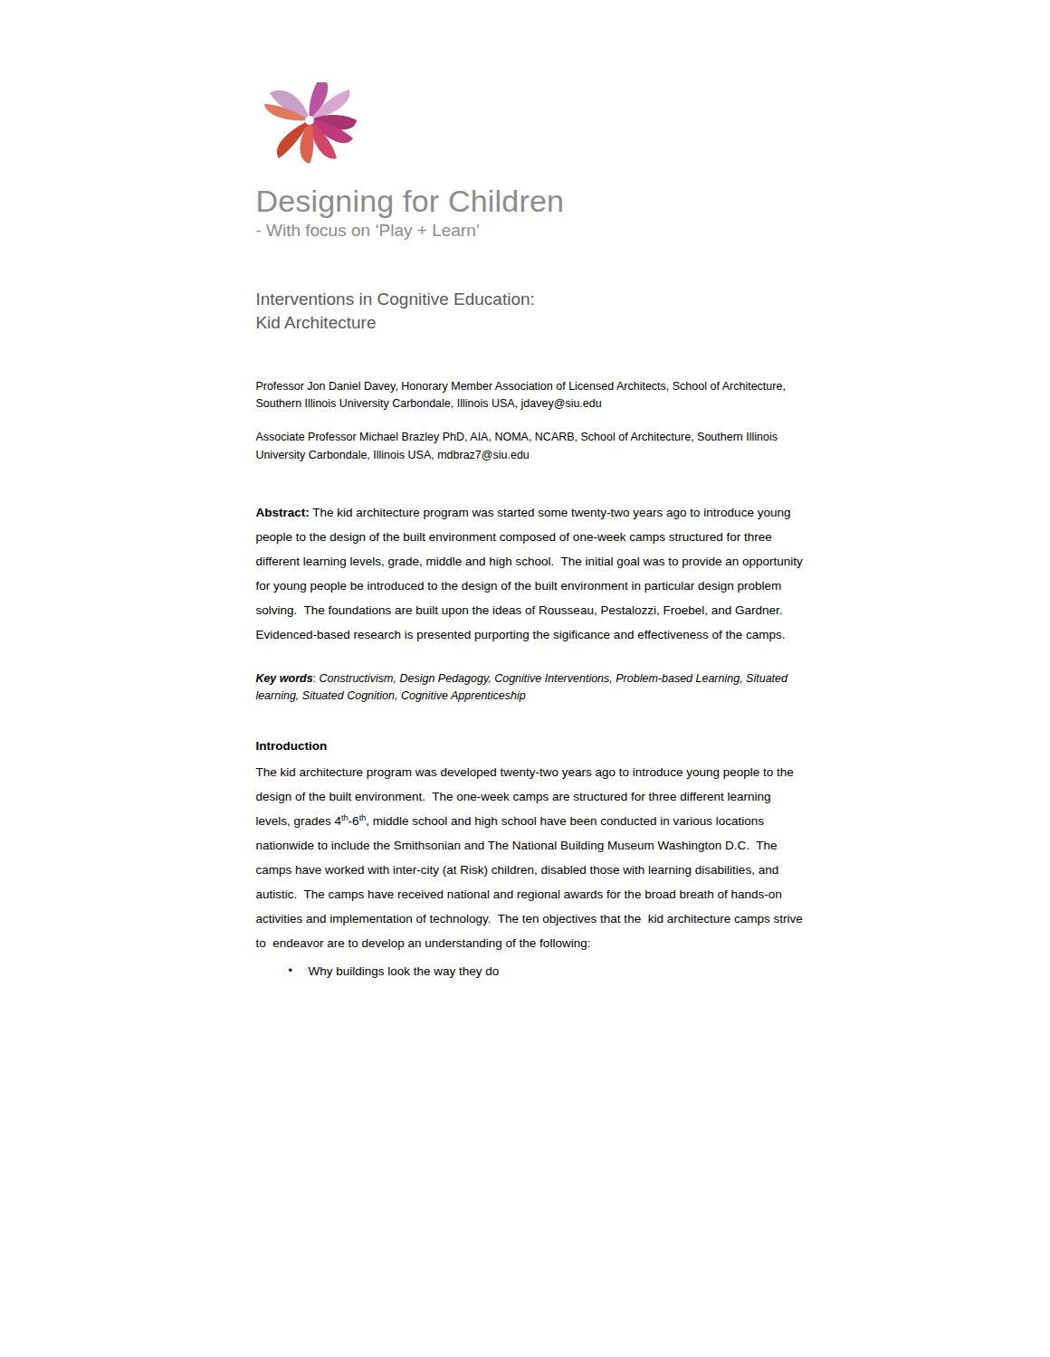Designing for Children
- With focus on ‘Play + Learn’
Interventions in Cognitive Education:
Kid Architecture
Professor Jon Daniel Davey, Honorary Member Association of Licensed Architects, School of Architecture, Southern Illinois University Carbondale, Illinois USA, jdavey@siu.edu
Associate Professor Michael Brazley PhD, AIA, NOMA, NCARB, School of Architecture, Southern Illinois University Carbondale, Illinois USA, mdbraz7@siu.edu
Abstract: The kid architecture program was started some twenty-two years ago to introduce young people to the design of the built environment composed of one-week camps structured for three different learning levels, grade, middle and high school. The initial goal was to provide an opportunity for young people be introduced to the design of the built environment in particular design problem solving. The foundations are built upon the ideas of Rousseau, Pestalozzi, Froebel, and Gardner. Evidenced-based research is presented purporting the sigificance and effectiveness of the camps.
Key words: Constructivism, Design Pedagogy, Cognitive Interventions, Problem-based Learning, Situated learning, Situated Cognition, Cognitive Apprenticeship
Introduction
The kid architecture program was developed twenty-two years ago to introduce young people to the design of the built environment. The one-week camps are structured for three different learning levels, grades 4th-6th, middle school and high school have been conducted in various locations nationwide to include the Smithsonian and The National Building Museum Washington D.C. The camps have worked with inter-city (at Risk) children, disabled those with learning disabilities, and autistic. The camps have received national and regional awards for the broad breath of hands-on activities and implementation of technology. The ten objectives that the kid architecture camps strive to endeavor are to develop an understanding of the following:
Why buildings look the way they do